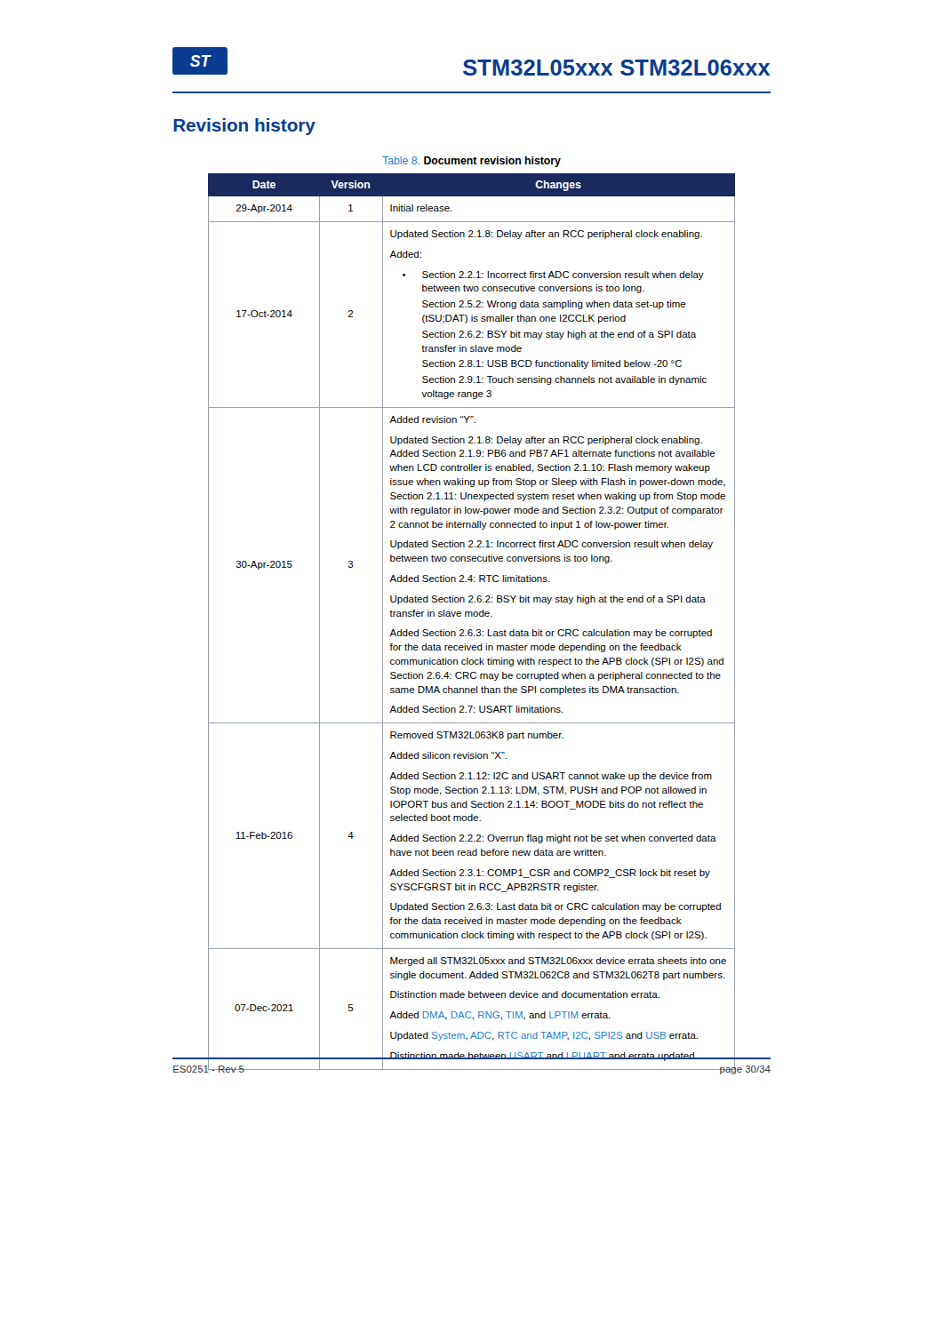ST
STM32L05xxx STM32L06xxx
Revision history
Table 8. Document revision history
| Date | Version | Changes |
| --- | --- | --- |
| 29-Apr-2014 | 1 | Initial release. |
| 17-Oct-2014 | 2 | Updated Section 2.1.8: Delay after an RCC peripheral clock enabling. Added: Section 2.2.1: Incorrect first ADC conversion result when delay between two consecutive conversions is too long. Section 2.5.2: Wrong data sampling when data set-up time (tSU;DAT) is smaller than one I2CCLK period Section 2.6.2: BSY bit may stay high at the end of a SPI data transfer in slave mode Section 2.8.1: USB BCD functionality limited below -20 °C Section 2.9.1: Touch sensing channels not available in dynamic voltage range 3 |
| 30-Apr-2015 | 3 | Added revision “Y”. Updated Section 2.1.8: Delay after an RCC peripheral clock enabling. Added Section 2.1.9: PB6 and PB7 AF1 alternate functions not available when LCD controller is enabled, Section 2.1.10: Flash memory wakeup issue when waking up from Stop or Sleep with Flash in power-down mode, Section 2.1.11: Unexpected system reset when waking up from Stop mode with regulator in low-power mode and Section 2.3.2: Output of comparator 2 cannot be internally connected to input 1 of low-power timer. Updated Section 2.2.1: Incorrect first ADC conversion result when delay between two consecutive conversions is too long. Added Section 2.4: RTC limitations. Updated Section 2.6.2: BSY bit may stay high at the end of a SPI data transfer in slave mode. Added Section 2.6.3: Last data bit or CRC calculation may be corrupted for the data received in master mode depending on the feedback communication clock timing with respect to the APB clock (SPI or I2S) and Section 2.6.4: CRC may be corrupted when a peripheral connected to the same DMA channel than the SPI completes its DMA transaction. Added Section 2.7: USART limitations. |
| 11-Feb-2016 | 4 | Removed STM32L063K8 part number. Added silicon revision “X”. Added Section 2.1.12: I2C and USART cannot wake up the device from Stop mode, Section 2.1.13: LDM, STM, PUSH and POP not allowed in IOPORT bus and Section 2.1.14: BOOT_MODE bits do not reflect the selected boot mode. Added Section 2.2.2: Overrun flag might not be set when converted data have not been read before new data are written. Added Section 2.3.1: COMP1_CSR and COMP2_CSR lock bit reset by SYSCFGRST bit in RCC_APB2RSTR register. Updated Section 2.6.3: Last data bit or CRC calculation may be corrupted for the data received in master mode depending on the feedback communication clock timing with respect to the APB clock (SPI or I2S). |
| 07-Dec-2021 | 5 | Merged all STM32L05xxx and STM32L06xxx device errata sheets into one single document. Added STM32L062C8 and STM32L062T8 part numbers. Distinction made between device and documentation errata. Added DMA , DAC , RNG , TIM , and LPTIM errata. Updated System , ADC , RTC and TAMP , I2C , SPI2S and USB errata. Distinction made between USART and LPUART and errata updated. |
ES0251 - Rev 5
page 30/34